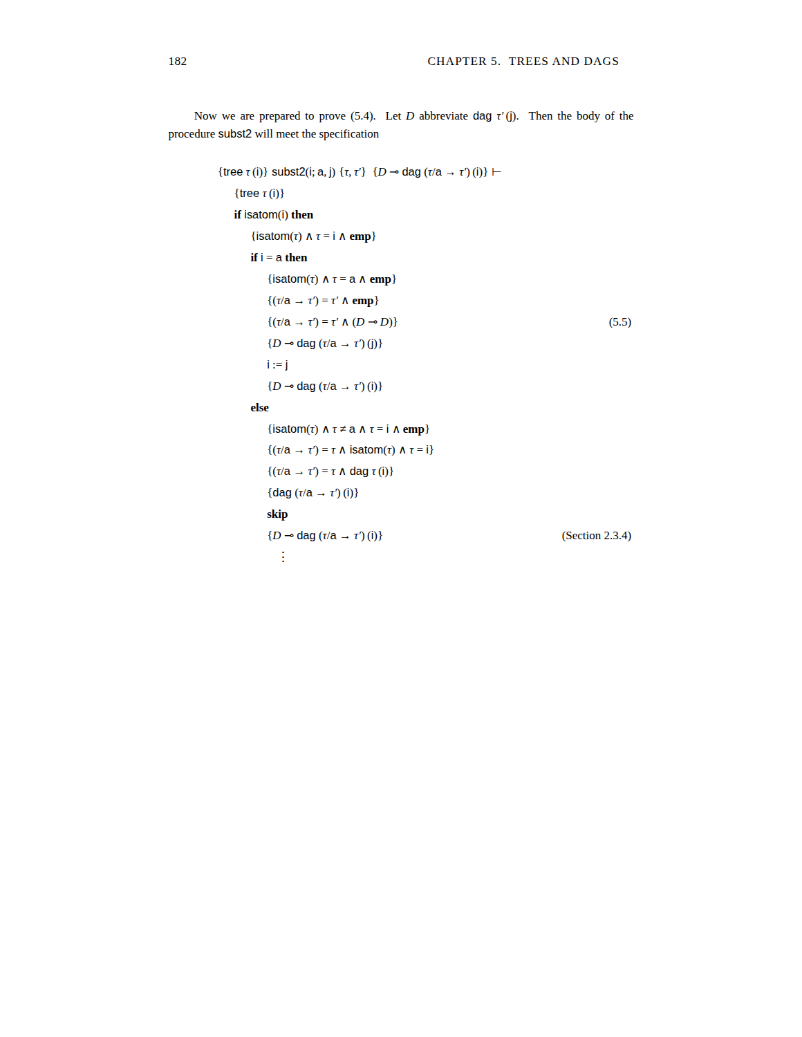182 Chapter 5. Trees and Dags
Now we are prepared to prove (5.4). Let D abbreviate dag τ′ (j). Then the body of the procedure subst2 will meet the specification
{tree τ (i)} subst2(i; a, j) {τ, τ′} {D ⊸ dag (τ/a → τ′) (i)} ⊢
{tree τ (i)}
if isatom(i) then
{isatom(τ) ∧ τ = i ∧ emp}
if i = a then
{isatom(τ) ∧ τ = a ∧ emp}
{(τ/a → τ′) = τ′ ∧ emp}
{(τ/a → τ′) = τ′ ∧ (D ⊸ D)} (5.5)
{D ⊸ dag (τ/a → τ′) (j)}
i := j
{D ⊸ dag (τ/a → τ′) (i)}
else
{isatom(τ) ∧ τ ≠ a ∧ τ = i ∧ emp}
{(τ/a → τ′) = τ ∧ isatom(τ) ∧ τ = i}
{(τ/a → τ′) = τ ∧ dag τ (i)}
{dag (τ/a → τ′) (i)}
skip
{D ⊸ dag (τ/a → τ′) (i)} (Section 2.3.4)
⋮